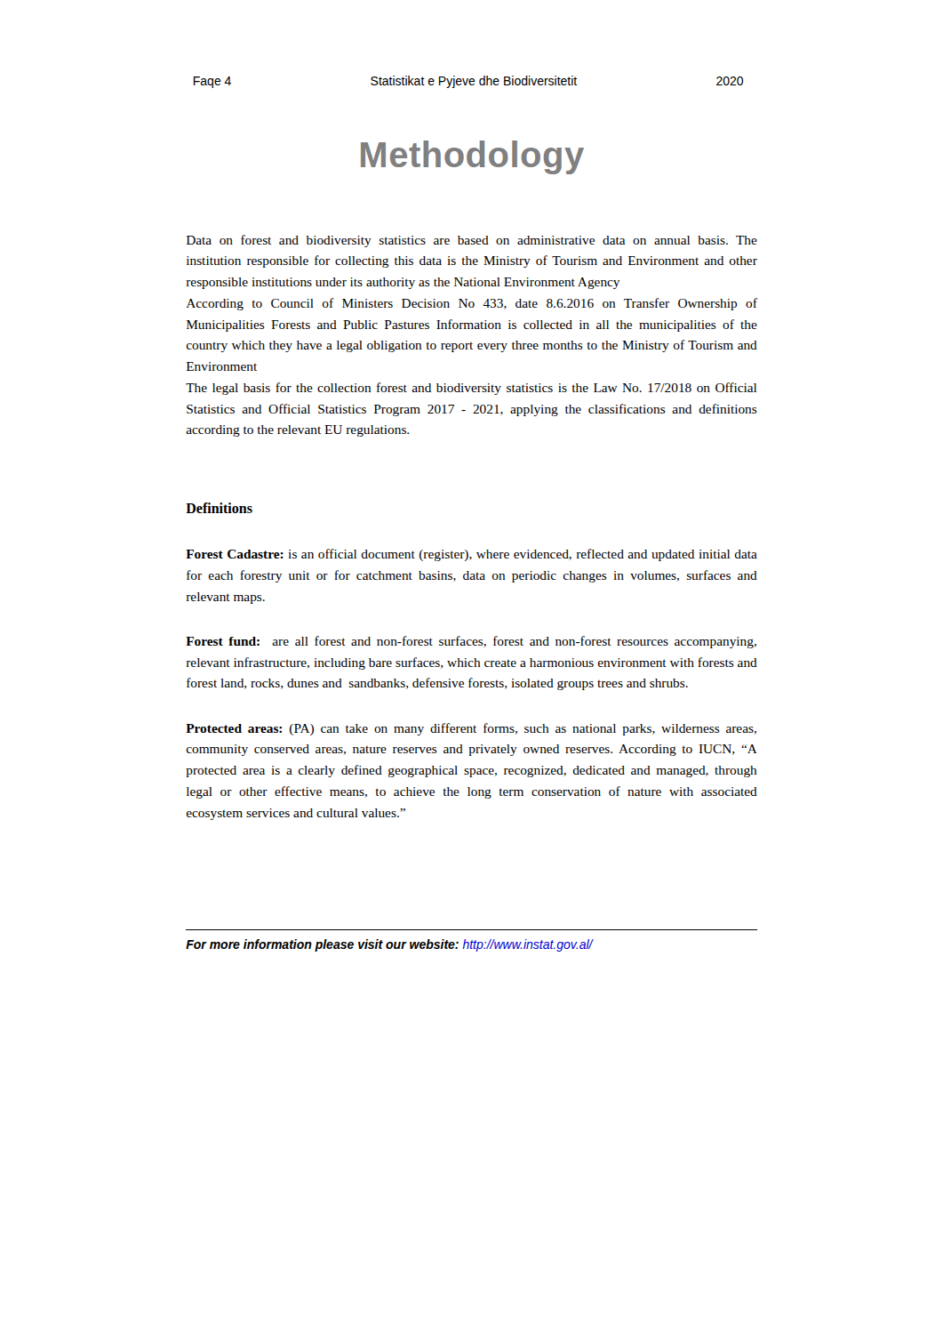Faqe 4
Statistikat e Pyjeve dhe Biodiversitetit
2020
Methodology
Data on forest and biodiversity statistics are based on administrative data on annual basis. The institution responsible for collecting this data is the Ministry of Tourism and Environment and other responsible institutions under its authority as the National Environment Agency
According to Council of Ministers Decision No 433, date 8.6.2016 on Transfer Ownership of Municipalities Forests and Public Pastures Information is collected in all the municipalities of the country which they have a legal obligation to report every three months to the Ministry of Tourism and Environment
The legal basis for the collection forest and biodiversity statistics is the Law No. 17/2018 on Official Statistics and Official Statistics Program 2017 - 2021, applying the classifications and definitions according to the relevant EU regulations.
Definitions
Forest Cadastre: is an official document (register), where evidenced, reflected and updated initial data for each forestry unit or for catchment basins, data on periodic changes in volumes, surfaces and relevant maps.
Forest fund: are all forest and non-forest surfaces, forest and non-forest resources accompanying, relevant infrastructure, including bare surfaces, which create a harmonious environment with forests and forest land, rocks, dunes and sandbanks, defensive forests, isolated groups trees and shrubs.
Protected areas: (PA) can take on many different forms, such as national parks, wilderness areas, community conserved areas, nature reserves and privately owned reserves. According to IUCN, “A protected area is a clearly defined geographical space, recognized, dedicated and managed, through legal or other effective means, to achieve the long term conservation of nature with associated ecosystem services and cultural values.”
For more information please visit our website: http://www.instat.gov.al/